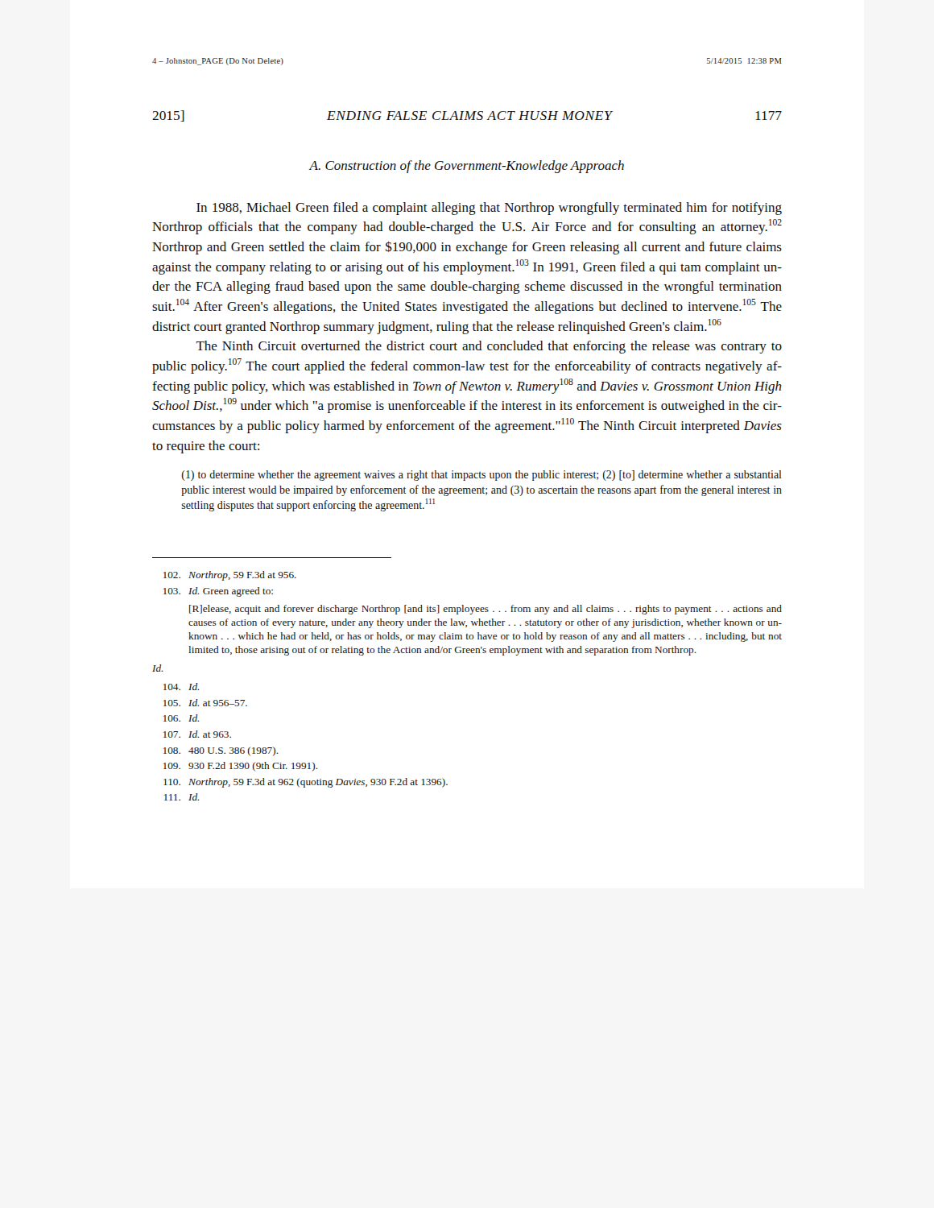4 – Johnston_PAGE (Do Not Delete) 5/14/2015 12:38 PM
2015] Ending False Claims Act Hush Money 1177
A. Construction of the Government-Knowledge Approach
In 1988, Michael Green filed a complaint alleging that Northrop wrongfully terminated him for notifying Northrop officials that the company had double-charged the U.S. Air Force and for consulting an attorney.102 Northrop and Green settled the claim for $190,000 in exchange for Green releasing all current and future claims against the company relating to or arising out of his employment.103 In 1991, Green filed a qui tam complaint under the FCA alleging fraud based upon the same double-charging scheme discussed in the wrongful termination suit.104 After Green's allegations, the United States investigated the allegations but declined to intervene.105 The district court granted Northrop summary judgment, ruling that the release relinquished Green's claim.106
The Ninth Circuit overturned the district court and concluded that enforcing the release was contrary to public policy.107 The court applied the federal common-law test for the enforceability of contracts negatively affecting public policy, which was established in Town of Newton v. Rumery108 and Davies v. Grossmont Union High School Dist.,109 under which "a promise is unenforceable if the interest in its enforcement is outweighed in the circumstances by a public policy harmed by enforcement of the agreement."110 The Ninth Circuit interpreted Davies to require the court:
(1) to determine whether the agreement waives a right that impacts upon the public interest; (2) [to] determine whether a substantial public interest would be impaired by enforcement of the agreement; and (3) to ascertain the reasons apart from the general interest in settling disputes that support enforcing the agreement.111
102. Northrop, 59 F.3d at 956.
103. Id. Green agreed to:
[R]elease, acquit and forever discharge Northrop [and its] employees . . . from any and all claims . . . rights to payment . . . actions and causes of action of every nature, under any theory under the law, whether . . . statutory or other of any jurisdiction, whether known or unknown . . . which he had or held, or has or holds, or may claim to have or to hold by reason of any and all matters . . . including, but not limited to, those arising out of or relating to the Action and/or Green's employment with and separation from Northrop.
Id.
104. Id.
105. Id. at 956–57.
106. Id.
107. Id. at 963.
108. 480 U.S. 386 (1987).
109. 930 F.2d 1390 (9th Cir. 1991).
110. Northrop, 59 F.3d at 962 (quoting Davies, 930 F.2d at 1396).
111. Id.